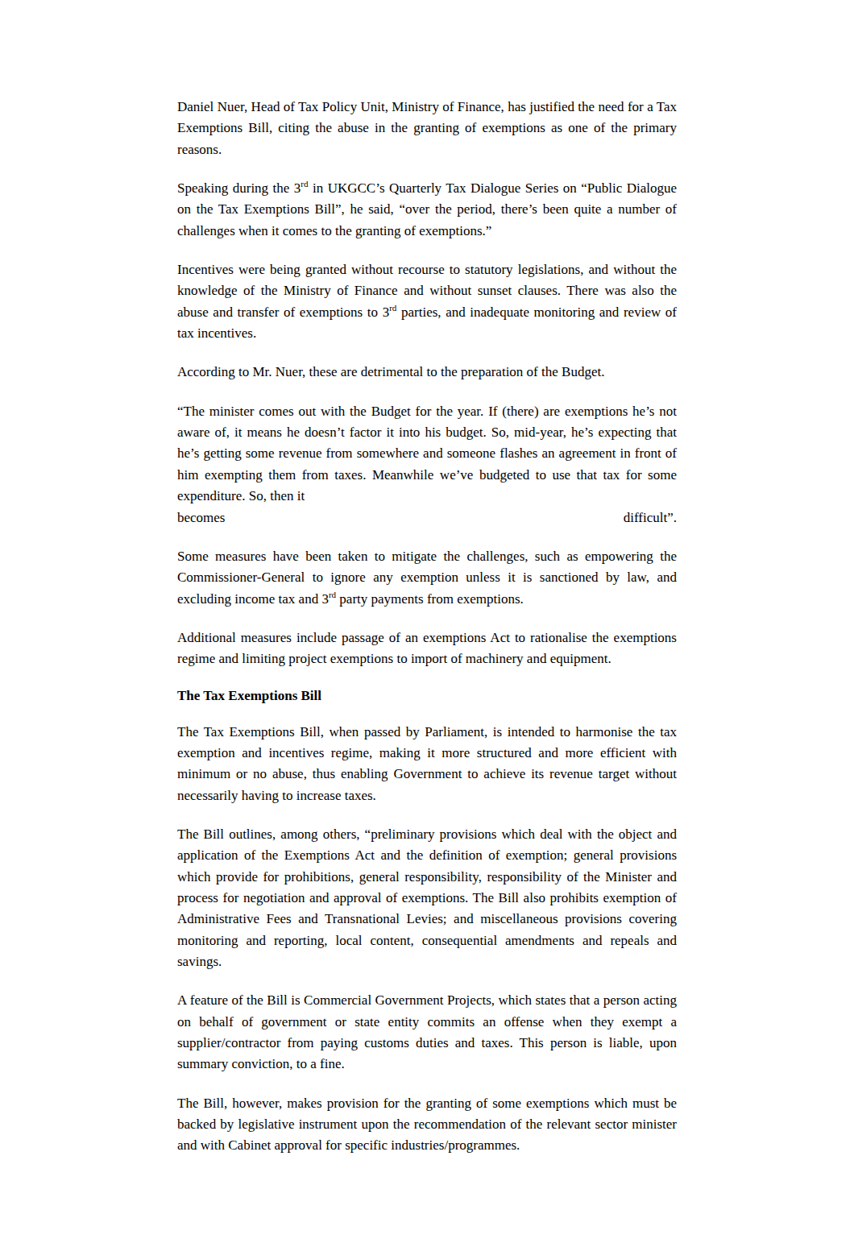Daniel Nuer, Head of Tax Policy Unit, Ministry of Finance, has justified the need for a Tax Exemptions Bill, citing the abuse in the granting of exemptions as one of the primary reasons.
Speaking during the 3rd in UKGCC’s Quarterly Tax Dialogue Series on “Public Dialogue on the Tax Exemptions Bill”, he said, “over the period, there’s been quite a number of challenges when it comes to the granting of exemptions.”
Incentives were being granted without recourse to statutory legislations, and without the knowledge of the Ministry of Finance and without sunset clauses. There was also the abuse and transfer of exemptions to 3rd parties, and inadequate monitoring and review of tax incentives.
According to Mr. Nuer, these are detrimental to the preparation of the Budget.
“The minister comes out with the Budget for the year. If (there) are exemptions he’s not aware of, it means he doesn’t factor it into his budget. So, mid-year, he’s expecting that he’s getting some revenue from somewhere and someone flashes an agreement in front of him exempting them from taxes. Meanwhile we’ve budgeted to use that tax for some expenditure. So, then it becomes difficult”.
Some measures have been taken to mitigate the challenges, such as empowering the Commissioner-General to ignore any exemption unless it is sanctioned by law, and excluding income tax and 3rd party payments from exemptions.
Additional measures include passage of an exemptions Act to rationalise the exemptions regime and limiting project exemptions to import of machinery and equipment.
The Tax Exemptions Bill
The Tax Exemptions Bill, when passed by Parliament, is intended to harmonise the tax exemption and incentives regime, making it more structured and more efficient with minimum or no abuse, thus enabling Government to achieve its revenue target without necessarily having to increase taxes.
The Bill outlines, among others, “preliminary provisions which deal with the object and application of the Exemptions Act and the definition of exemption; general provisions which provide for prohibitions, general responsibility, responsibility of the Minister and process for negotiation and approval of exemptions. The Bill also prohibits exemption of Administrative Fees and Transnational Levies; and miscellaneous provisions covering monitoring and reporting, local content, consequential amendments and repeals and savings.
A feature of the Bill is Commercial Government Projects, which states that a person acting on behalf of government or state entity commits an offense when they exempt a supplier/contractor from paying customs duties and taxes. This person is liable, upon summary conviction, to a fine.
The Bill, however, makes provision for the granting of some exemptions which must be backed by legislative instrument upon the recommendation of the relevant sector minister and with Cabinet approval for specific industries/programmes.